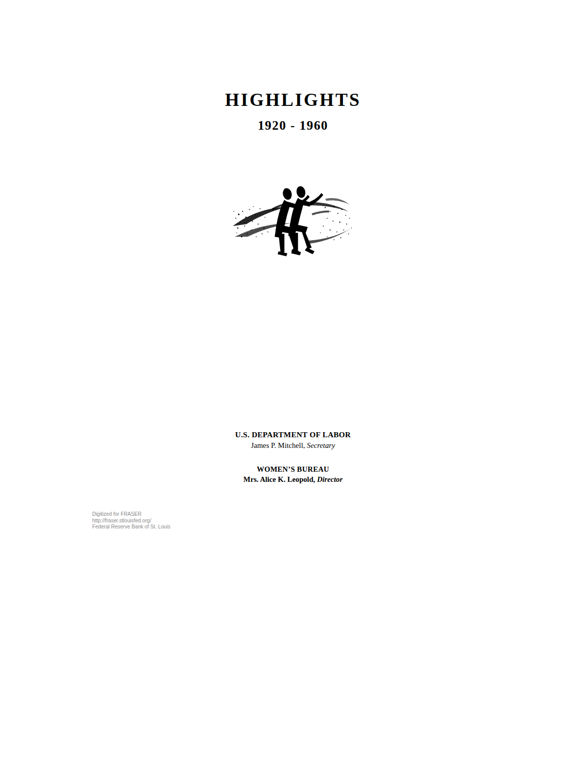HIGHLIGHTS
1920 - 1960
U.S. DEPARTMENT OF LABOR
James P. Mitchell, Secretary
WOMEN’S BUREAU
Mrs. Alice K. Leopold, Director
Digitized for FRASER
http://fraser.stlouisfed.org/
Federal Reserve Bank of St. Louis